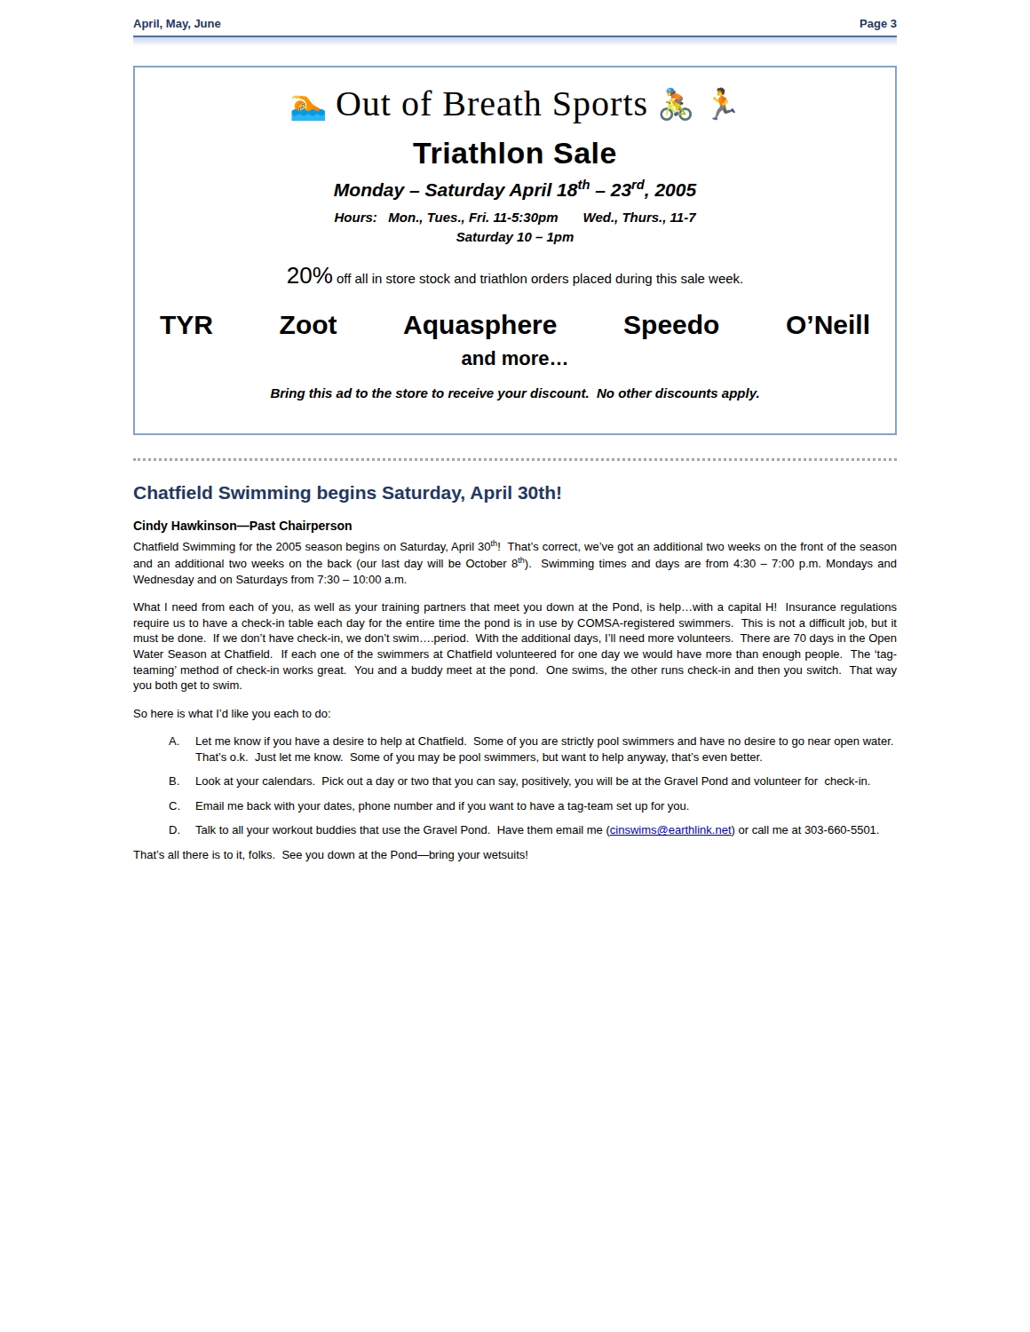April, May, June
Page 3
🏊 Out of Breath Sports 🚴 🏃
Triathlon Sale
Monday – Saturday April 18th – 23rd, 2005
Hours: Mon., Tues., Fri. 11-5:30pm Wed., Thurs., 11-7
Saturday 10 – 1pm
20% off all in store stock and triathlon orders placed during this sale week.
TYR Zoot Aquasphere Speedo O’Neill
and more…
Bring this ad to the store to receive your discount. No other discounts apply.
Chatfield Swimming begins Saturday, April 30th!
Cindy Hawkinson—Past Chairperson
Chatfield Swimming for the 2005 season begins on Saturday, April 30th! That’s correct, we’ve got an additional two weeks on the front of the season and an additional two weeks on the back (our last day will be October 8th). Swimming times and days are from 4:30 – 7:00 p.m. Mondays and Wednesday and on Saturdays from 7:30 – 10:00 a.m.
What I need from each of you, as well as your training partners that meet you down at the Pond, is help…with a capital H! Insurance regulations require us to have a check-in table each day for the entire time the pond is in use by COMSA-registered swimmers. This is not a difficult job, but it must be done. If we don’t have check-in, we don’t swim….period. With the additional days, I’ll need more volunteers. There are 70 days in the Open Water Season at Chatfield. If each one of the swimmers at Chatfield volunteered for one day we would have more than enough people. The ‘tag-teaming’ method of check-in works great. You and a buddy meet at the pond. One swims, the other runs check-in and then you switch. That way you both get to swim.
So here is what I’d like you each to do:
A. Let me know if you have a desire to help at Chatfield. Some of you are strictly pool swimmers and have no desire to go near open water. That’s o.k. Just let me know. Some of you may be pool swimmers, but want to help anyway, that’s even better.
B. Look at your calendars. Pick out a day or two that you can say, positively, you will be at the Gravel Pond and volunteer for check-in.
C. Email me back with your dates, phone number and if you want to have a tag-team set up for you.
D. Talk to all your workout buddies that use the Gravel Pond. Have them email me (cinswims@earthlink.net) or call me at 303-660-5501.
That’s all there is to it, folks. See you down at the Pond—bring your wetsuits!